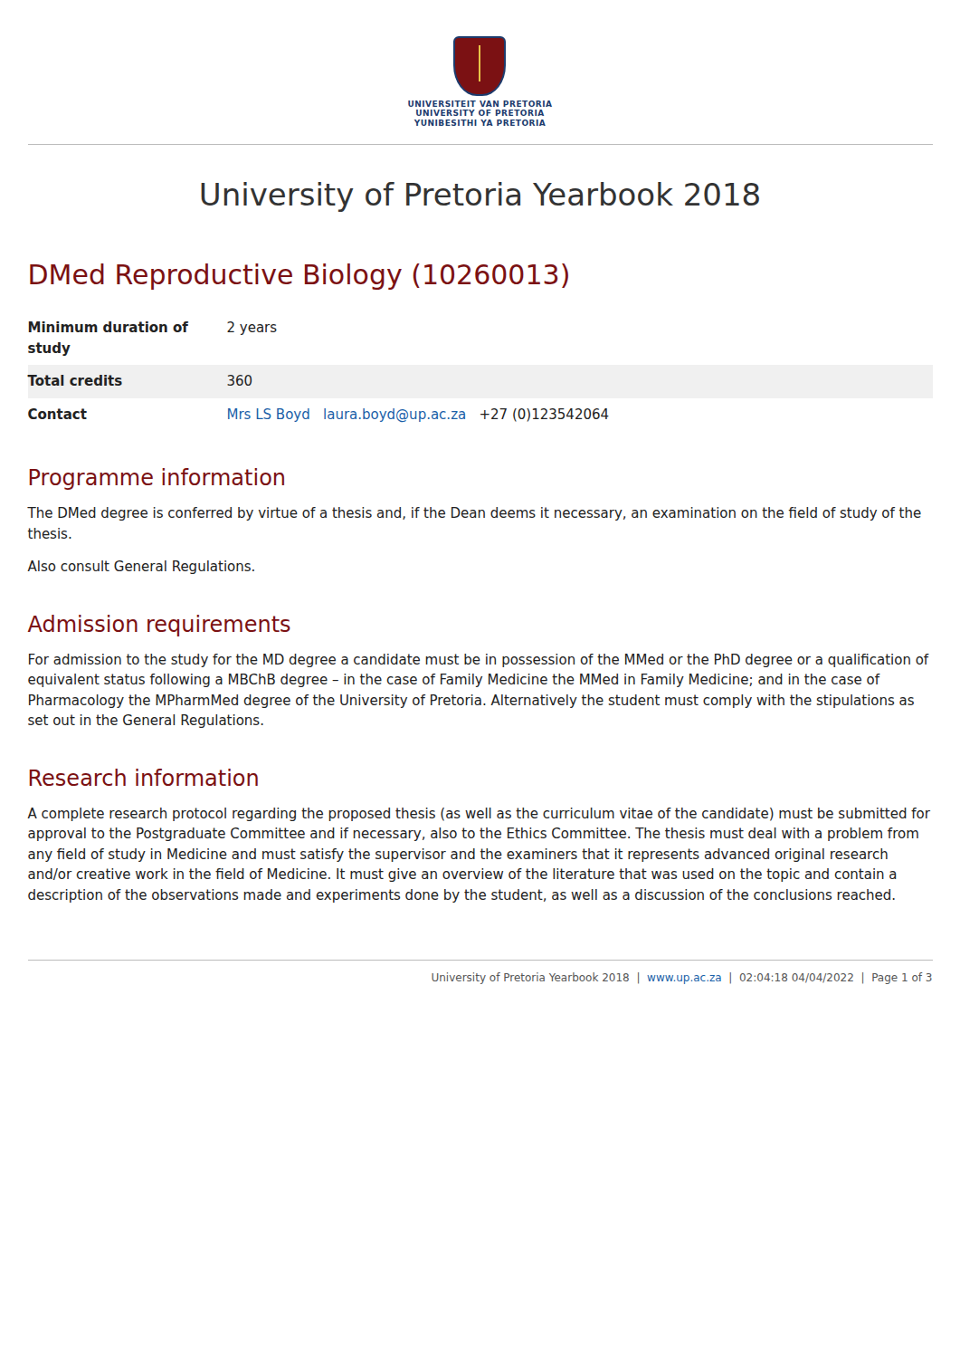UNIVERSITEIT VAN PRETORIA
UNIVERSITY OF PRETORIA
YUNIBESITHI YA PRETORIA
University of Pretoria Yearbook 2018
DMed Reproductive Biology (10260013)
| Minimum duration of study | 2 years |
| Total credits | 360 |
| Contact | Mrs LS Boyd laura.boyd@up.ac.za +27 (0)123542064 |
Programme information
The DMed degree is conferred by virtue of a thesis and, if the Dean deems it necessary, an examination on the field of study of the thesis.
Also consult General Regulations.
Admission requirements
For admission to the study for the MD degree a candidate must be in possession of the MMed or the PhD degree or a qualification of equivalent status following a MBChB degree – in the case of Family Medicine the MMed in Family Medicine; and in the case of Pharmacology the MPharmMed degree of the University of Pretoria. Alternatively the student must comply with the stipulations as set out in the General Regulations.
Research information
A complete research protocol regarding the proposed thesis (as well as the curriculum vitae of the candidate) must be submitted for approval to the Postgraduate Committee and if necessary, also to the Ethics Committee. The thesis must deal with a problem from any field of study in Medicine and must satisfy the supervisor and the examiners that it represents advanced original research and/or creative work in the field of Medicine. It must give an overview of the literature that was used on the topic and contain a description of the observations made and experiments done by the student, as well as a discussion of the conclusions reached.
University of Pretoria Yearbook 2018 | www.up.ac.za | 02:04:18 04/04/2022 | Page 1 of 3